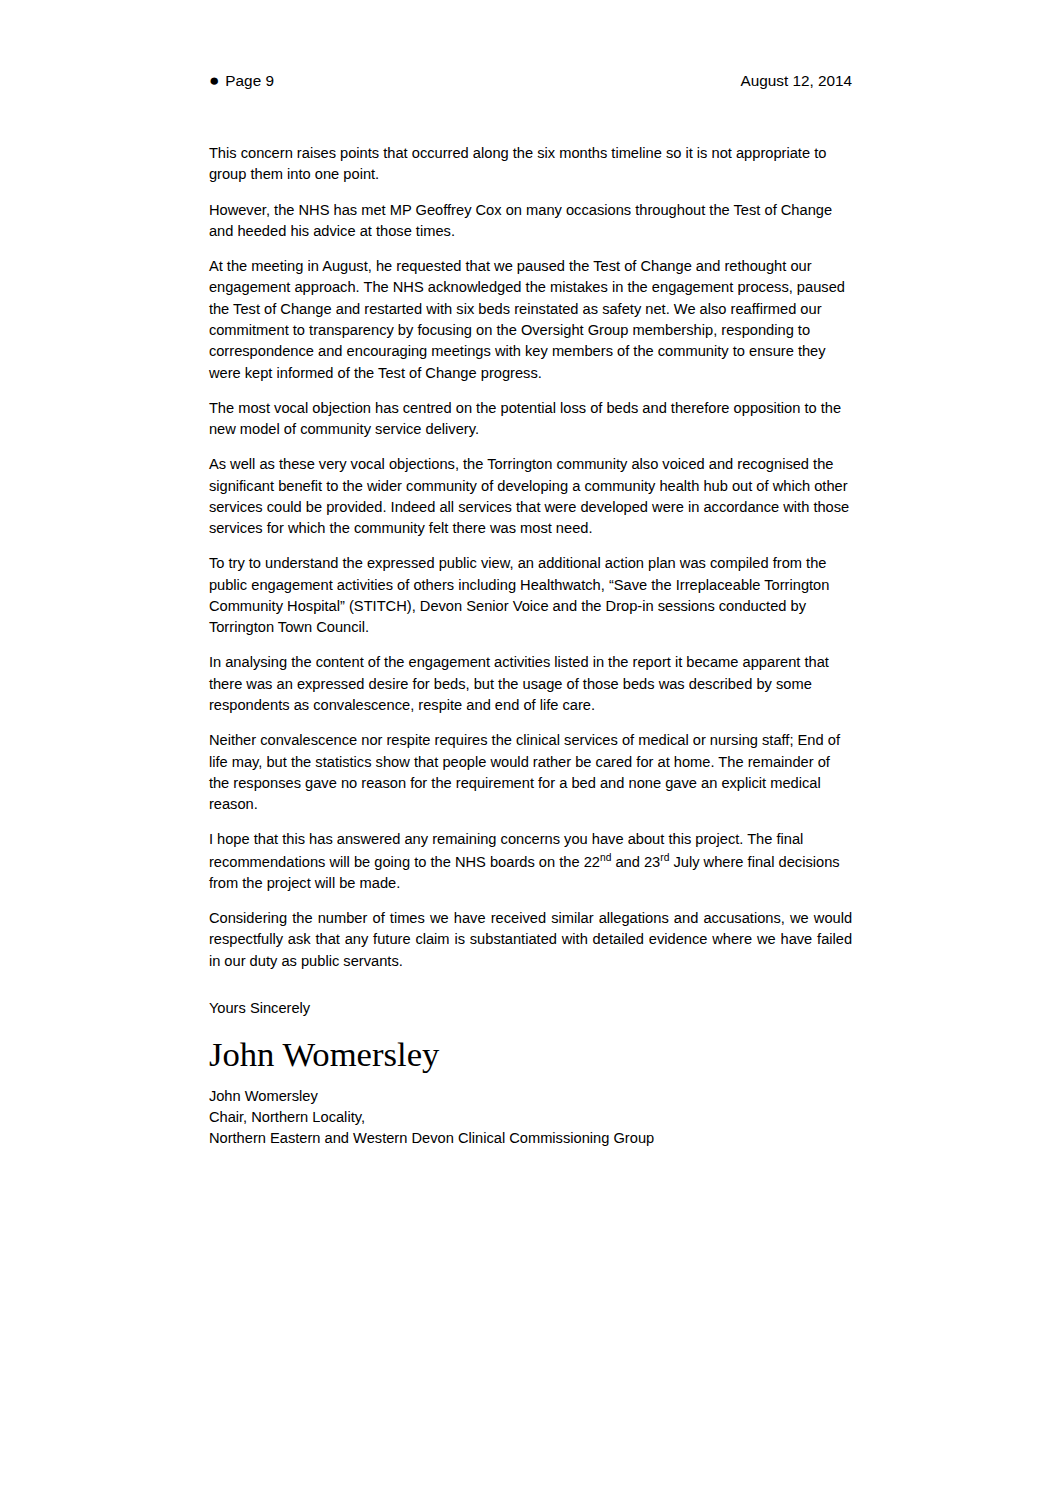●Page 9
August 12, 2014
This concern raises points that occurred along the six months timeline so it is not appropriate to group them into one point.
However, the NHS has met MP Geoffrey Cox on many occasions throughout the Test of Change and heeded his advice at those times.
At the meeting in August, he requested that we paused the Test of Change and rethought our engagement approach. The NHS acknowledged the mistakes in the engagement process, paused the Test of Change and restarted with six beds reinstated as safety net. We also reaffirmed our commitment to transparency by focusing on the Oversight Group membership, responding to correspondence and encouraging meetings with key members of the community to ensure they were kept informed of the Test of Change progress.
The most vocal objection has centred on the potential loss of beds and therefore opposition to the new model of community service delivery.
As well as these very vocal objections, the Torrington community also voiced and recognised the significant benefit to the wider community of developing a community health hub out of which other services could be provided. Indeed all services that were developed were in accordance with those services for which the community felt there was most need.
To try to understand the expressed public view, an additional action plan was compiled from the public engagement activities of others including Healthwatch, “Save the Irreplaceable Torrington Community Hospital” (STITCH), Devon Senior Voice and the Drop-in sessions conducted by Torrington Town Council.
In analysing the content of the engagement activities listed in the report it became apparent that there was an expressed desire for beds, but the usage of those beds was described by some respondents as convalescence, respite and end of life care.
Neither convalescence nor respite requires the clinical services of medical or nursing staff; End of life may, but the statistics show that people would rather be cared for at home. The remainder of the responses gave no reason for the requirement for a bed and none gave an explicit medical reason.
I hope that this has answered any remaining concerns you have about this project. The final recommendations will be going to the NHS boards on the 22nd and 23rd July where final decisions from the project will be made.
Considering the number of times we have received similar allegations and accusations, we would respectfully ask that any future claim is substantiated with detailed evidence where we have failed in our duty as public servants.
Yours Sincerely
John Womersley
John Womersley
Chair, Northern Locality,
Northern Eastern and Western Devon Clinical Commissioning Group